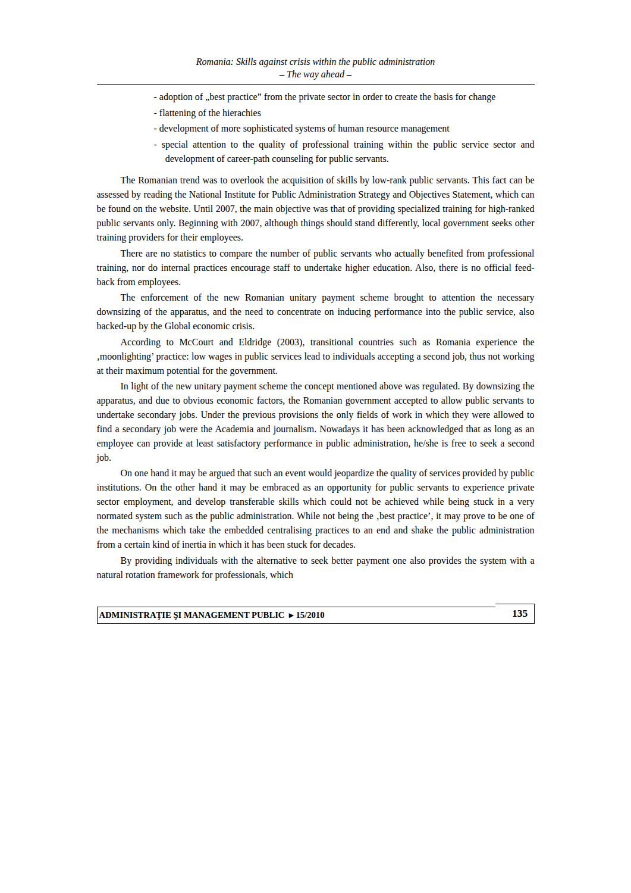Romania: Skills against crisis within the public administration
– The way ahead –
adoption of „best practice” from the private sector in order to create the basis for change
flattening of the hierachies
development of more sophisticated systems of human resource management
special attention to the quality of professional training within the public service sector and development of career-path counseling for public servants.
The Romanian trend was to overlook the acquisition of skills by low-rank public servants. This fact can be assessed by reading the National Institute for Public Administration Strategy and Objectives Statement, which can be found on the website. Until 2007, the main objective was that of providing specialized training for high-ranked public servants only. Beginning with 2007, although things should stand differently, local government seeks other training providers for their employees.
There are no statistics to compare the number of public servants who actually benefited from professional training, nor do internal practices encourage staff to undertake higher education. Also, there is no official feed-back from employees.
The enforcement of the new Romanian unitary payment scheme brought to attention the necessary downsizing of the apparatus, and the need to concentrate on inducing performance into the public service, also backed-up by the Global economic crisis.
According to McCourt and Eldridge (2003), transitional countries such as Romania experience the ‚moonlighting’ practice: low wages in public services lead to individuals accepting a second job, thus not working at their maximum potential for the government.
In light of the new unitary payment scheme the concept mentioned above was regulated. By downsizing the apparatus, and due to obvious economic factors, the Romanian government accepted to allow public servants to undertake secondary jobs. Under the previous provisions the only fields of work in which they were allowed to find a secondary job were the Academia and journalism. Nowadays it has been acknowledged that as long as an employee can provide at least satisfactory performance in public administration, he/she is free to seek a second job.
On one hand it may be argued that such an event would jeopardize the quality of services provided by public institutions. On the other hand it may be embraced as an opportunity for public servants to experience private sector employment, and develop transferable skills which could not be achieved while being stuck in a very normated system such as the public administration. While not being the ‚best practice’, it may prove to be one of the mechanisms which take the embedded centralising practices to an end and shake the public administration from a certain kind of inertia in which it has been stuck for decades.
By providing individuals with the alternative to seek better payment one also provides the system with a natural rotation framework for professionals, which
ADMINISTRAŢIE ŞI MANAGEMENT PUBLIC ▸ 15/2010
135